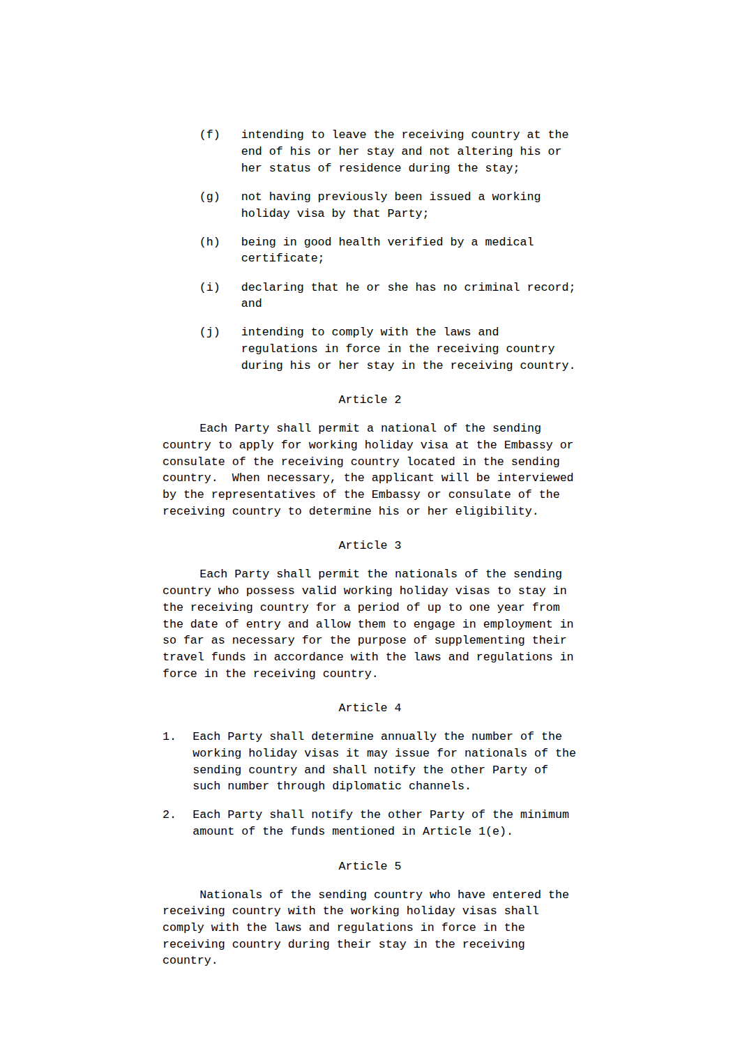(f) intending to leave the receiving country at the end of his or her stay and not altering his or her status of residence during the stay;
(g) not having previously been issued a working holiday visa by that Party;
(h) being in good health verified by a medical certificate;
(i) declaring that he or she has no criminal record; and
(j) intending to comply with the laws and regulations in force in the receiving country during his or her stay in the receiving country.
Article 2
Each Party shall permit a national of the sending country to apply for working holiday visa at the Embassy or consulate of the receiving country located in the sending country. When necessary, the applicant will be interviewed by the representatives of the Embassy or consulate of the receiving country to determine his or her eligibility.
Article 3
Each Party shall permit the nationals of the sending country who possess valid working holiday visas to stay in the receiving country for a period of up to one year from the date of entry and allow them to engage in employment in so far as necessary for the purpose of supplementing their travel funds in accordance with the laws and regulations in force in the receiving country.
Article 4
1. Each Party shall determine annually the number of the working holiday visas it may issue for nationals of the sending country and shall notify the other Party of such number through diplomatic channels.
2. Each Party shall notify the other Party of the minimum amount of the funds mentioned in Article 1(e).
Article 5
Nationals of the sending country who have entered the receiving country with the working holiday visas shall comply with the laws and regulations in force in the receiving country during their stay in the receiving country.